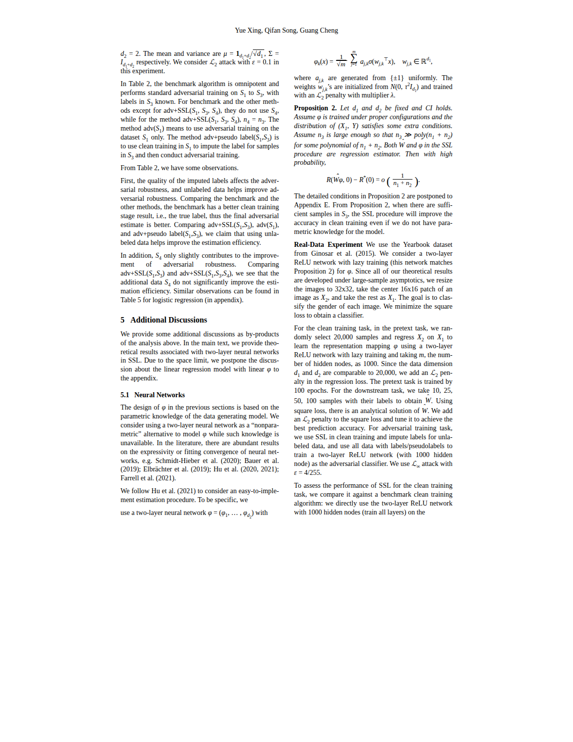Yue Xing, Qifan Song, Guang Cheng
d2 = 2. The mean and variance are μ = 1d1+d2/√d1, Σ = Id1+d2 respectively. We consider ℒ2 attack with ε = 0.1 in this experiment.
In Table 2, the benchmark algorithm is omnipotent and performs standard adversarial training on S1 to S3, with labels in S3 known. For benchmark and the other methods except for adv+SSL(S1, S3, S4), they do not use S4, while for the method adv+SSL(S1, S3, S4), n4 = n3. The method adv(S1) means to use adversarial training on the dataset S1 only. The method adv+pseudo label(S1,S3) is to use clean training in S1 to impute the label for samples in S3 and then conduct adversarial training.
From Table 2, we have some observations.
First, the quality of the imputed labels affects the adversarial robustness, and unlabeled data helps improve adversarial robustness. Comparing the benchmark and the other methods, the benchmark has a better clean training stage result, i.e., the true label, thus the final adversarial estimate is better. Comparing adv+SSL(S1,S3), adv(S1), and adv+pseudo label(S1,S3), we claim that using unlabeled data helps improve the estimation efficiency.
In addition, S4 only slightly contributes to the improvement of adversarial robustness. Comparing adv+SSL(S1,S3) and adv+SSL(S1,S3,S4), we see that the additional data S4 do not significantly improve the estimation efficiency. Similar observations can be found in Table 5 for logistic regression (in appendix).
5 Additional Discussions
We provide some additional discussions as by-products of the analysis above. In the main text, we provide theoretical results associated with two-layer neural networks in SSL. Due to the space limit, we postpone the discussion about the linear regression model with linear φ to the appendix.
5.1 Neural Networks
The design of φ in the previous sections is based on the parametric knowledge of the data generating model. We consider using a two-layer neural network as a “nonparametric” alternative to model φ while such knowledge is unavailable. In the literature, there are abundant results on the expressivity or fitting convergence of neural networks, e.g. Schmidt-Hieber et al. (2020); Bauer et al. (2019); Elbrächter et al. (2019); Hu et al. (2020, 2021); Farrell et al. (2021).
We follow Hu et al. (2021) to consider an easy-to-implement estimation procedure. To be specific, we
use a two-layer neural network φ = (φ1, … , φd2) with
φk(x) = 1√m m∑j=1 aj,kσ(wj,k⊤x), wj,k ∈ ℝd1,
where aj,k are generated from {±1} uniformly. The weights wj,k’s are initialized from N(0, τ2Id1) and trained with an ℒ2 penalty with multiplier λ.
Proposition 2. Let d1 and d2 be fixed and CI holds. Assume ̂φ is trained under proper configurations and the distribution of (X1, Y) satisfies some extra conditions. Assume n3 is large enough so that n3 ≫ poly(n1 + n2) for some polynomial of n1 + n2. Both ̂W and ̂φ in the SSL procedure are regression estimator. Then with high probability,
R(̂̂W φ, 0) − R*(0) = o ( 1 n1 + n2 ).
The detailed conditions in Proposition 2 are postponed to Appendix E. From Proposition 2, when there are sufficient samples in S3, the SSL procedure will improve the accuracy in clean training even if we do not have parametric knowledge for the model.
Real-Data Experiment We use the Yearbook dataset from Ginosar et al. (2015). We consider a two-layer ReLU network with lazy training (this network matches Proposition 2) for φ. Since all of our theoretical results are developed under large-sample asymptotics, we resize the images to 32x32, take the center 16x16 patch of an image as X2, and take the rest as X1. The goal is to classify the gender of each image. We minimize the square loss to obtain a classifier.
For the clean training task, in the pretext task, we randomly select 20,000 samples and regress X2 on X1 to learn the representation mapping φ using a two-layer ReLU network with lazy training and taking m, the number of hidden nodes, as 1000. Since the data dimension d1 and d2 are comparable to 20,000, we add an ℒ2 penalty in the regression loss. The pretext task is trained by 100 epochs. For the downstream task, we take 10, 25, 50, 100 samples with their labels to obtain ̂W. Using square loss, there is an analytical solution of ̂W. We add an ℒ2 penalty to the square loss and tune it to achieve the best prediction accuracy. For adversarial training task, we use SSL in clean training and impute labels for unlabeled data, and use all data with labels/pseudolabels to train a two-layer ReLU network (with 1000 hidden node) as the adversarial classifier. We use ℒ∞ attack with ε = 4/255.
To assess the performance of SSL for the clean training task, we compare it against a benchmark clean training algorithm: we directly use the two-layer ReLU network with 1000 hidden nodes (train all layers) on the